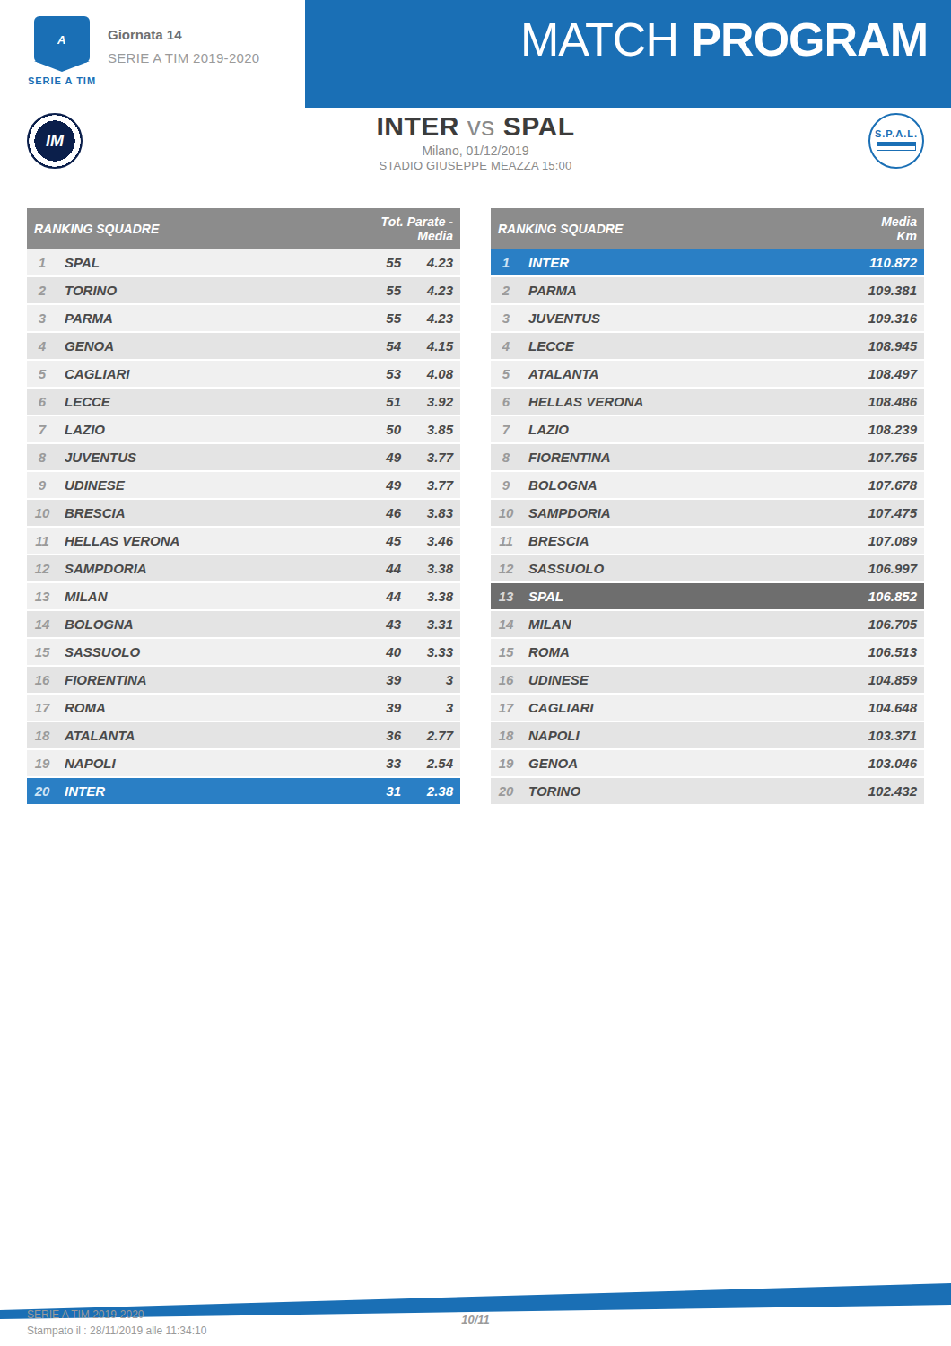A
SERIE A TIM
Giornata 14
SERIE A TIM 2019-2020
MATCH PROGRAM
S.P.A.L.
INTER vs SPAL
Milano, 01/12/2019
STADIO GIUSEPPE MEAZZA 15:00
| RANKING SQUADRE | Tot. Parate - Media |
| --- | --- |
| 1 | SPAL | 55 | 4.23 |
| 2 | TORINO | 55 | 4.23 |
| 3 | PARMA | 55 | 4.23 |
| 4 | GENOA | 54 | 4.15 |
| 5 | CAGLIARI | 53 | 4.08 |
| 6 | LECCE | 51 | 3.92 |
| 7 | LAZIO | 50 | 3.85 |
| 8 | JUVENTUS | 49 | 3.77 |
| 9 | UDINESE | 49 | 3.77 |
| 10 | BRESCIA | 46 | 3.83 |
| 11 | HELLAS VERONA | 45 | 3.46 |
| 12 | SAMPDORIA | 44 | 3.38 |
| 13 | MILAN | 44 | 3.38 |
| 14 | BOLOGNA | 43 | 3.31 |
| 15 | SASSUOLO | 40 | 3.33 |
| 16 | FIORENTINA | 39 | 3 |
| 17 | ROMA | 39 | 3 |
| 18 | ATALANTA | 36 | 2.77 |
| 19 | NAPOLI | 33 | 2.54 |
| 20 | INTER | 31 | 2.38 |
| RANKING SQUADRE | Media Km |
| --- | --- |
| 1 | INTER | 110.872 |
| 2 | PARMA | 109.381 |
| 3 | JUVENTUS | 109.316 |
| 4 | LECCE | 108.945 |
| 5 | ATALANTA | 108.497 |
| 6 | HELLAS VERONA | 108.486 |
| 7 | LAZIO | 108.239 |
| 8 | FIORENTINA | 107.765 |
| 9 | BOLOGNA | 107.678 |
| 10 | SAMPDORIA | 107.475 |
| 11 | BRESCIA | 107.089 |
| 12 | SASSUOLO | 106.997 |
| 13 | SPAL | 106.852 |
| 14 | MILAN | 106.705 |
| 15 | ROMA | 106.513 |
| 16 | UDINESE | 104.859 |
| 17 | CAGLIARI | 104.648 |
| 18 | NAPOLI | 103.371 |
| 19 | GENOA | 103.046 |
| 20 | TORINO | 102.432 |
SERIE A TIM 2019-2020
Stampato il : 28/11/2019 alle 11:34:10
10/11